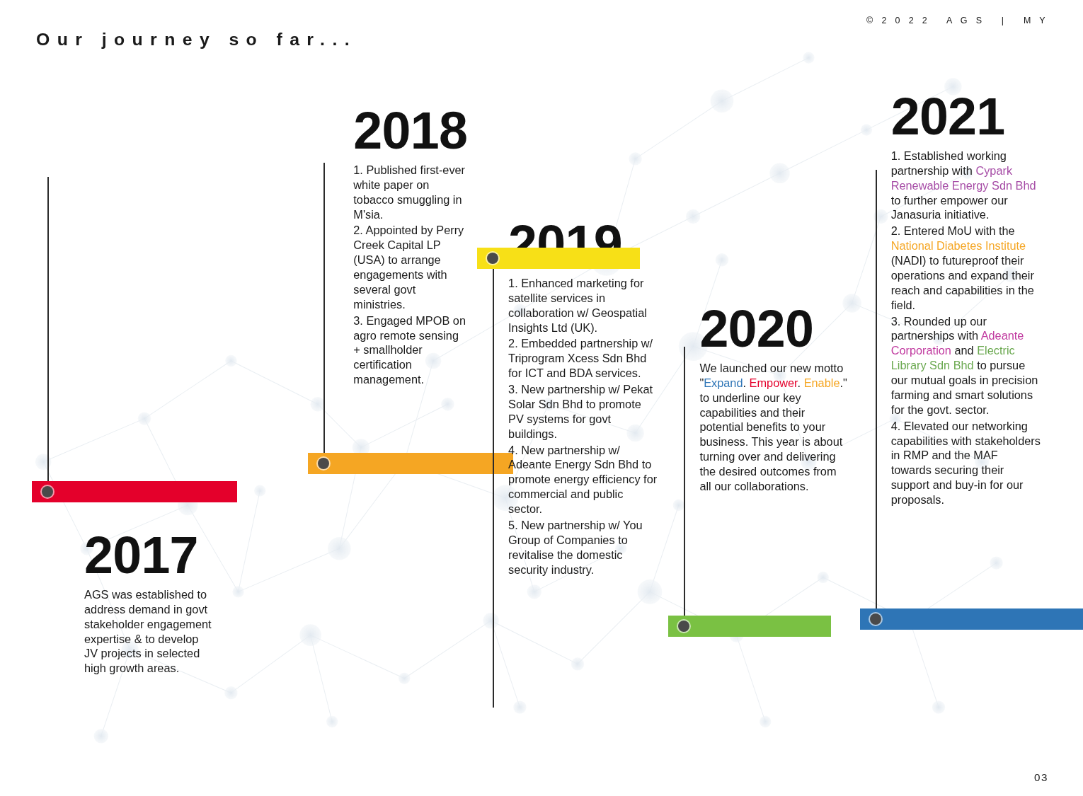© 2 0 2 2 A G S | M Y
Our journey so far...
2017
AGS was established to address demand in govt stakeholder engagement expertise & to develop JV projects in selected high growth areas.
2018
1. Published first-ever white paper on tobacco smuggling in M'sia.
2. Appointed by Perry Creek Capital LP (USA) to arrange engagements with several govt ministries.
3. Engaged MPOB on agro remote sensing + smallholder certification management.
2019
1. Enhanced marketing for satellite services in collaboration w/ Geospatial Insights Ltd (UK).
2. Embedded partnership w/ Triprogram Xcess Sdn Bhd for ICT and BDA services.
3. New partnership w/ Pekat Solar Sdn Bhd to promote PV systems for govt buildings.
4. New partnership w/ Adeante Energy Sdn Bhd to promote energy efficiency for commercial and public sector.
5. New partnership w/ You Group of Companies to revitalise the domestic security industry.
2020
We launched our new motto "Expand. Empower. Enable." to underline our key capabilities and their potential benefits to your business. This year is about turning over and delivering the desired outcomes from all our collaborations.
2021
1. Established working partnership with Cypark Renewable Energy Sdn Bhd to further empower our Janasuria initiative.
2. Entered MoU with the National Diabetes Institute (NADI) to futureproof their operations and expand their reach and capabilities in the field.
3. Rounded up our partnerships with Adeante Corporation and Electric Library Sdn Bhd to pursue our mutual goals in precision farming and smart solutions for the govt. sector.
4. Elevated our networking capabilities with stakeholders in RMP and the MAF towards securing their support and buy-in for our proposals.
03